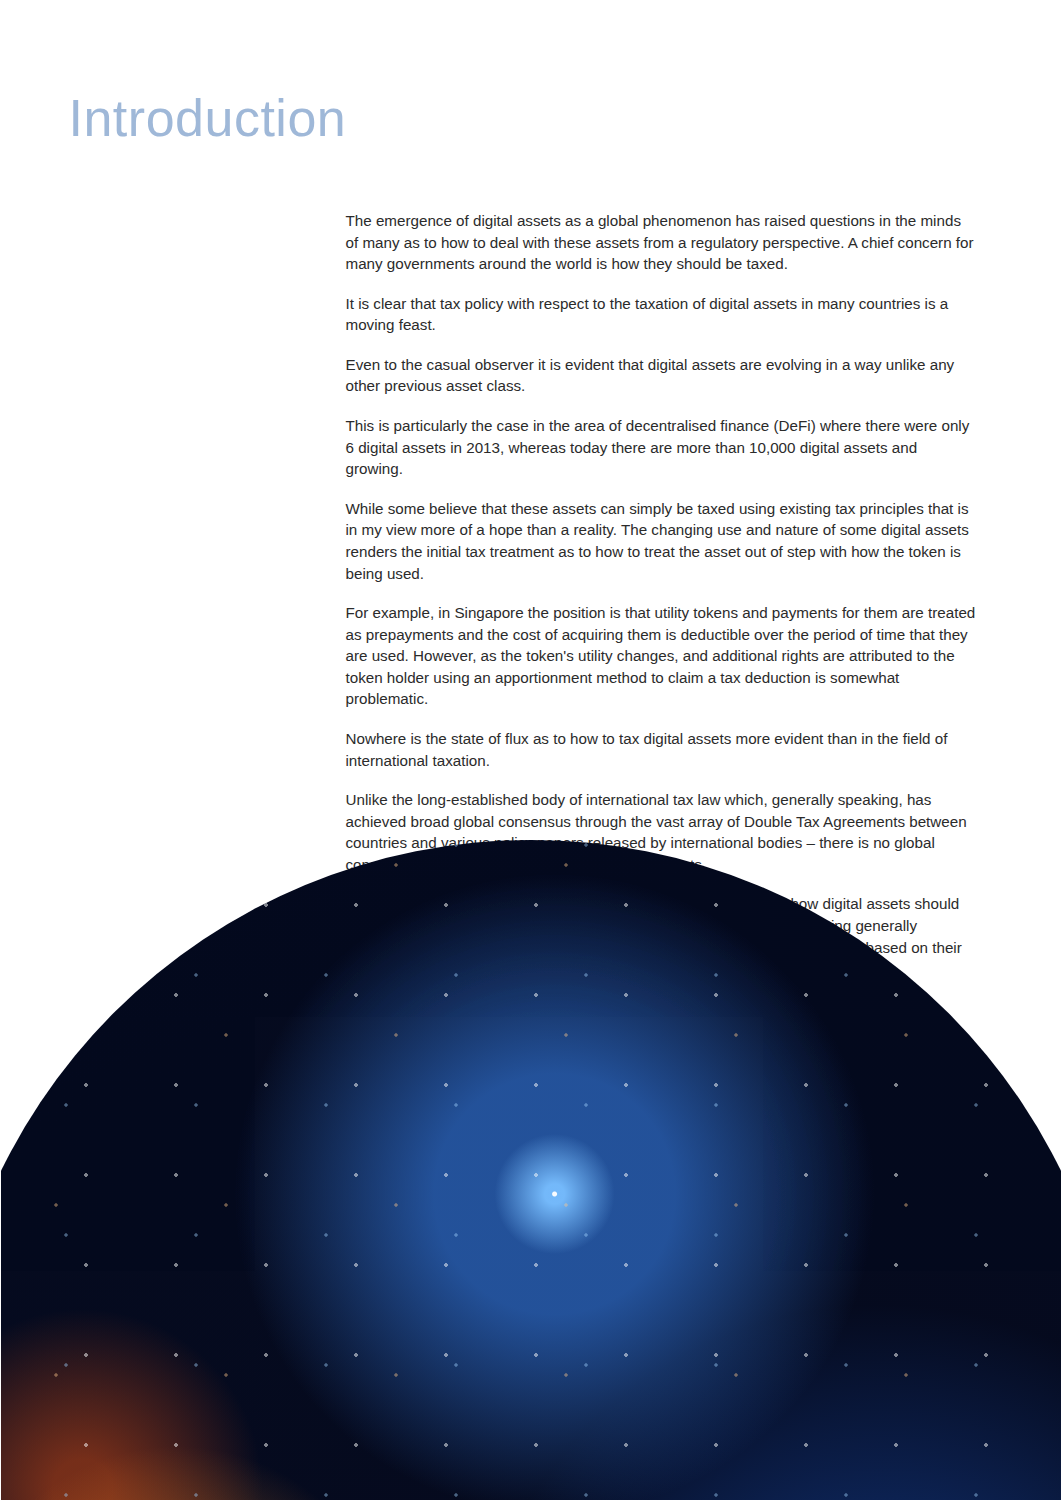Introduction
The emergence of digital assets as a global phenomenon has raised questions in the minds of many as to how to deal with these assets from a regulatory perspective. A chief concern for many governments around the world is how they should be taxed.
It is clear that tax policy with respect to the taxation of digital assets in many countries is a moving feast.
Even to the casual observer it is evident that digital assets are evolving in a way unlike any other previous asset class.
This is particularly the case in the area of decentralised finance (DeFi) where there were only 6 digital assets in 2013, whereas today there are more than 10,000 digital assets and growing.
While some believe that these assets can simply be taxed using existing tax principles that is in my view more of a hope than a reality. The changing use and nature of some digital assets renders the initial tax treatment as to how to treat the asset out of step with how the token is being used.
For example, in Singapore the position is that utility tokens and payments for them are treated as prepayments and the cost of acquiring them is deductible over the period of time that they are used. However, as the token's utility changes, and additional rights are attributed to the token holder using an apportionment method to claim a tax deduction is somewhat problematic.
Nowhere is the state of flux as to how to tax digital assets more evident than in the field of international taxation.
Unlike the long-established body of international tax law which, generally speaking, has achieved broad global consensus through the vast array of Double Tax Agreements between countries and various policy papers released by international bodies – there is no global consensus in how countries tax various digital assets.
There is also currently no formal guidance available that indicates how digital assets should be classified for accounting purposes with most countries using the existing generally accepted accounting principles, which require that digital assets be classified based on their economic properties.
While it is not possible in this article to do an in-depth review of the whole topic, a broad overview as to how a number of different countries tax digital assets within the category of a payment token or virtual currency can be provided.